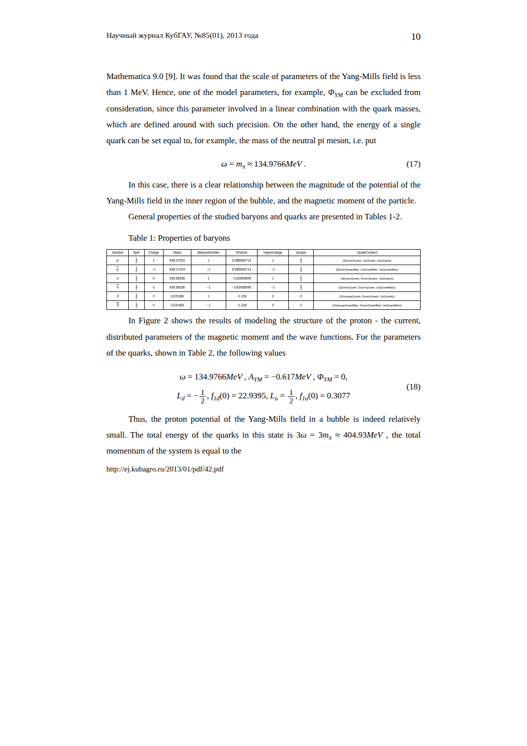Научный журнал КубГАУ, №85(01), 2013 года
10
Mathematica 9.0 [9]. It was found that the scale of parameters of the Yang-Mills field is less than 1 MeV. Hence, one of the model parameters, for example, ΦYM can be excluded from consideration, since this parameter involved in a linear combination with the quark masses, which are defined around with such precision. On the other hand, the energy of a single quark can be set equal to, for example, the mass of the neutral pi meson, i.e. put
ω = mπ ≈ 134.9766MeV .
(17)
In this case, there is a clear relationship between the magnitude of the potential of the Yang-Mills field in the inner region of the bubble, and the magnetic moment of the particle.
General properties of the studied baryons and quarks are presented in Tables 1-2.
Table 1: Properties of baryons
| Symbol | Spin | Charge | Mass | BaryonNumber | GFactor | Hypercharge | Isospin | QuarkContent |
| --- | --- | --- | --- | --- | --- | --- | --- | --- |
| p | 1 2 | 1 | 938.27203 | 1 | 5.585694713 | 1 | 1 2 | {{DownQuark, UpQuark, UpQuark}} |
| p | 1 2 | −1 | 938.27203 | −1 | 5.585694713 | −1 | 1 2 | {{DownQuarkBar, UpQuarkBar, UpQuarkBar}} |
| n | 1 2 | 0 | 939.56536 | 1 | −3.82608545 | 1 | 1 2 | {{DownQuark, DownQuark, UpQuark}} |
| n | 1 2 | 0 | 939.56536 | −1 | −3.82608545 | −1 | 1 2 | {{DownQuark, DownQuark, UpQuarkBar}} |
| Λ | 1 2 | 0 | 1115.683 | 1 | −1.226 | 0 | 0 | {{StrangeQuark, DownQuark, UpQuark}} |
| Λ | 1 2 | 0 | 1115.683 | −1 | −1.226 | 0 | 0 | {{StrangeQuarkBar, DownQuarkBar, UpQuarkBar}} |
In Figure 2 shows the results of modeling the structure of the proton - the current, distributed parameters of the magnetic moment and the wave functions. For the parameters of the quarks, shown in Table 2, the following values
ω = 134.9766MeV , AYM = −0.617MeV , ΦYM = 0,
Ld = −12, f1d(0) = 22.9395, Lu = 12, f1u(0) = 0.3077
(18)
Thus, the proton potential of the Yang-Mills field in a bubble is indeed relatively small. The total energy of the quarks in this state is 3ω = 3mπ ≈ 404.93MeV , the total momentum of the system is equal to the
http://ej.kubagro.ru/2013/01/pdf/42.pdf